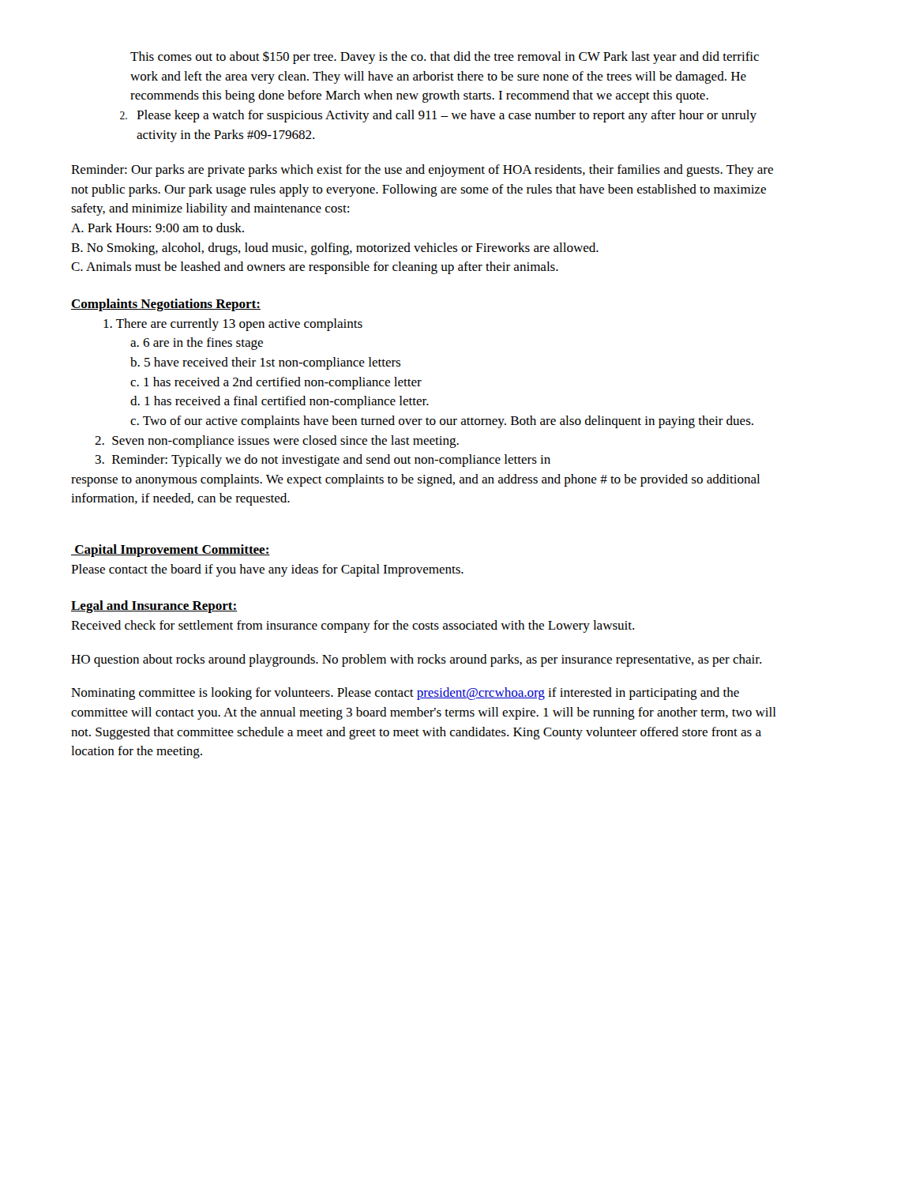This comes out to about $150 per tree. Davey is the co. that did the tree removal in CW Park last year and did terrific work and left the area very clean. They will have an arborist there to be sure none of the trees will be damaged. He recommends this being done before March when new growth starts. I recommend that we accept this quote.
Please keep a watch for suspicious Activity and call 911 – we have a case number to report any after hour or unruly activity in the Parks #09-179682.
Reminder: Our parks are private parks which exist for the use and enjoyment of HOA residents, their families and guests. They are not public parks. Our park usage rules apply to everyone. Following are some of the rules that have been established to maximize safety, and minimize liability and maintenance cost:
A. Park Hours: 9:00 am to dusk.
B. No Smoking, alcohol, drugs, loud music, golfing, motorized vehicles or Fireworks are allowed.
C. Animals must be leashed and owners are responsible for cleaning up after their animals.
Complaints Negotiations Report:
1. There are currently 13 open active complaints
a. 6 are in the fines stage
b. 5 have received their 1st non-compliance letters
c. 1 has received a 2nd certified non-compliance letter
d. 1 has received a final certified non-compliance letter.
c. Two of our active complaints have been turned over to our attorney. Both are also delinquent in paying their dues.
2. Seven non-compliance issues were closed since the last meeting.
3. Reminder: Typically we do not investigate and send out non-compliance letters in
response to anonymous complaints. We expect complaints to be signed, and an address and phone # to be provided so additional information, if needed, can be requested.
Capital Improvement Committee:
Please contact the board if you have any ideas for Capital Improvements.
Legal and Insurance Report:
Received check for settlement from insurance company for the costs associated with the Lowery lawsuit.
HO question about rocks around playgrounds. No problem with rocks around parks, as per insurance representative, as per chair.
Nominating committee is looking for volunteers. Please contact president@crcwhoa.org if interested in participating and the committee will contact you. At the annual meeting 3 board member's terms will expire. 1 will be running for another term, two will not. Suggested that committee schedule a meet and greet to meet with candidates. King County volunteer offered store front as a location for the meeting.